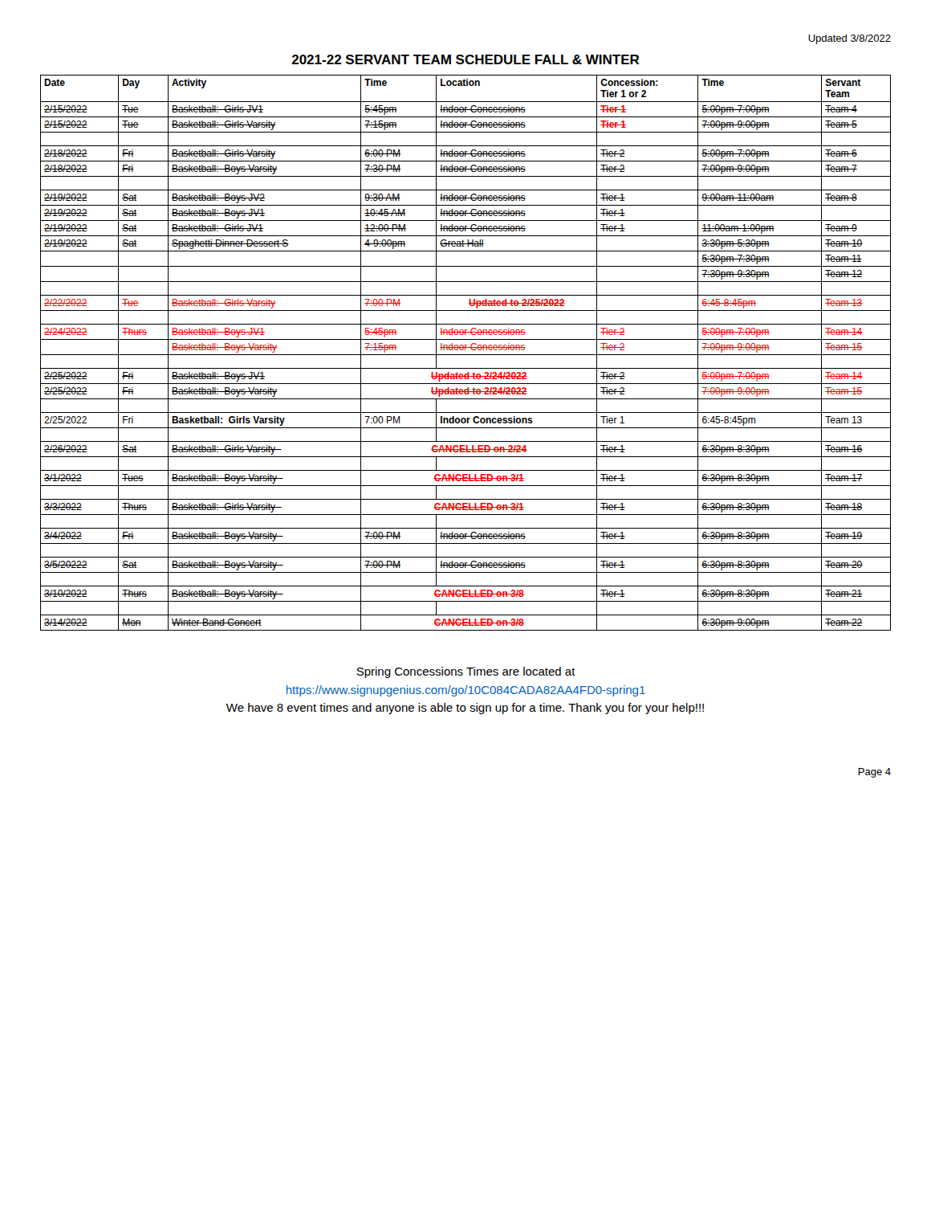Updated 3/8/2022
2021-22 SERVANT TEAM SCHEDULE FALL & WINTER
| Date | Day | Activity | Time | Location | Concession: Tier 1 or 2 | Time | Servant Team |
| --- | --- | --- | --- | --- | --- | --- | --- |
| 2/15/2022 | Tue | Basketball: Girls JV1 | 5:45pm | Indoor Concessions | Tier 1 | 5:00pm-7:00pm | Team 4 |
| 2/15/2022 | Tue | Basketball: Girls Varsity | 7:15pm | Indoor Concessions | Tier 1 | 7:00pm-9:00pm | Team 5 |
| 2/18/2022 | Fri | Basketball: Girls Varsity | 6:00 PM | Indoor Concessions | Tier 2 | 5:00pm-7:00pm | Team 6 |
| 2/18/2022 | Fri | Basketball: Boys Varsity | 7:30 PM | Indoor Concessions | Tier 2 | 7:00pm-9:00pm | Team 7 |
| 2/19/2022 | Sat | Basketball: Boys JV2 | 9:30 AM | Indoor Concessions | Tier 1 | 9:00am-11:00am | Team 8 |
| 2/19/2022 | Sat | Basketball: Boys JV1 | 10:45 AM | Indoor Concessions | Tier 1 | | |
| 2/19/2022 | Sat | Basketball: Girls JV1 | 12:00 PM | Indoor Concessions | Tier 1 | 11:00am-1:00pm | Team 9 |
| 2/19/2022 | Sat | Spaghetti Dinner Dessert S | 4-9:00pm | Great Hall | | 3:30pm-5:30pm | Team 10 |
| | | | | | | 5:30pm-7:30pm | Team 11 |
| | | | | | | 7:30pm-9:30pm | Team 12 |
| 2/22/2022 | Tue | Basketball: Girls Varsity | 7:00 PM | Updated to 2/25/2022 | | 6:45-8:45pm | Team 13 |
| 2/24/2022 | Thurs | Basketball: Boys JV1 | 5:45pm | Indoor Concessions | Tier 2 | 5:00pm-7:00pm | Team 14 |
| | | Basketball: Boys Varsity | 7:15pm | Indoor Concessions | Tier 2 | 7:00pm-9:00pm | Team 15 |
| 2/25/2022 | Fri | Basketball: Boys JV1 | Updated to 2/24/2022 | Tier 2 | 5:00pm-7:00pm | Team 14 |
| 2/25/2022 | Fri | Basketball: Boys Varsity | Updated to 2/24/2022 | Tier 2 | 7:00pm-9:00pm | Team 15 |
| 2/25/2022 | Fri | Basketball: Girls Varsity | 7:00 PM | Indoor Concessions | Tier 1 | 6:45-8:45pm | Team 13 |
| 2/26/2022 | Sat | Basketball: Girls Varsity - | CANCELLED on 2/24 | Tier 1 | 6:30pm-8:30pm | Team 16 |
| 3/1/2022 | Tues | Basketball: Boys Varsity - | CANCELLED on 3/1 | Tier 1 | 6:30pm-8:30pm | Team 17 |
| 3/3/2022 | Thurs | Basketball: Girls Varsity - | CANCELLED on 3/1 | Tier 1 | 6:30pm-8:30pm | Team 18 |
| 3/4/2022 | Fri | Basketball: Boys Varsity - | 7:00 PM | Indoor Concessions | Tier 1 | 6:30pm-8:30pm | Team 19 |
| 3/5/20222 | Sat | Basketball: Boys Varsity - | 7:00 PM | Indoor Concessions | Tier 1 | 6:30pm-8:30pm | Team 20 |
| 3/10/2022 | Thurs | Basketball: Boys Varsity - | CANCELLED on 3/8 | Tier 1 | 6:30pm-8:30pm | Team 21 |
| 3/14/2022 | Mon | Winter Band Concert | CANCELLED on 3/8 | | 6:30pm-9:00pm | Team 22 |
Spring Concessions Times are located at
https://www.signupgenius.com/go/10C084CADA82AA4FD0-spring1
We have 8 event times and anyone is able to sign up for a time. Thank you for your help!!!
Page 4